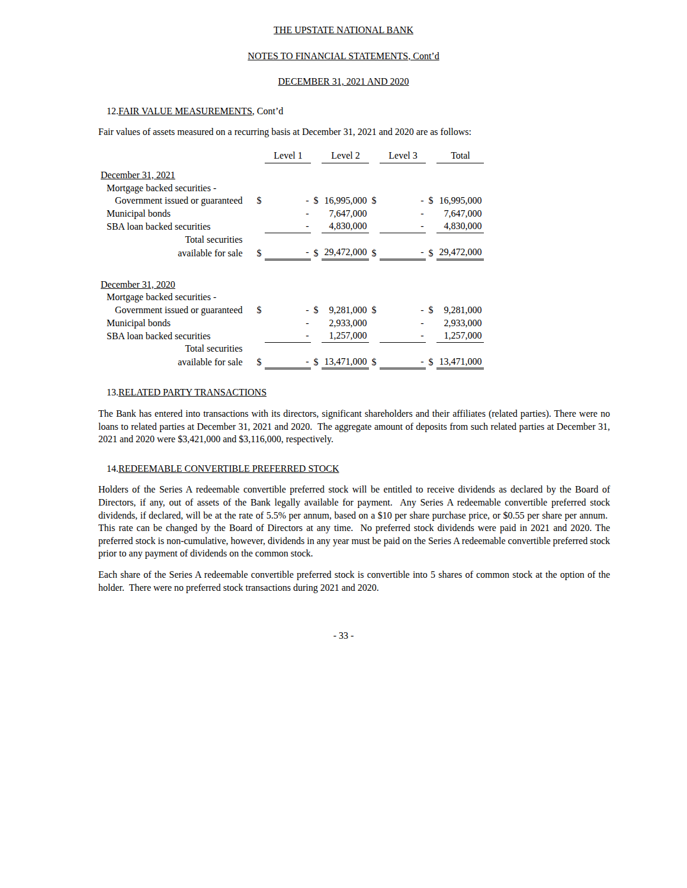THE UPSTATE NATIONAL BANK
NOTES TO FINANCIAL STATEMENTS, Cont’d
DECEMBER 31, 2021 AND 2020
12. FAIR VALUE MEASUREMENTS, Cont’d
Fair values of assets measured on a recurring basis at December 31, 2021 and 2020 are as follows:
| | | Level 1 | | Level 2 | | Level 3 | | Total |
| December 31, 2021 | |
| Mortgage backed securities - | |
| Government issued or guaranteed | $ | - | $ | 16,995,000 | $ | - | $ | 16,995,000 |
| Municipal bonds | | - | | 7,647,000 | | - | | 7,647,000 |
| SBA loan backed securities | | - | | 4,830,000 | | - | | 4,830,000 |
| Total securities | |
| available for sale | $ | - | $ | 29,472,000 | $ | - | $ | 29,472,000 |
| December 31, 2020 | |
| Mortgage backed securities - | |
| Government issued or guaranteed | $ | - | $ | 9,281,000 | $ | - | $ | 9,281,000 |
| Municipal bonds | | - | | 2,933,000 | | - | | 2,933,000 |
| SBA loan backed securities | | - | | 1,257,000 | | - | | 1,257,000 |
| Total securities | |
| available for sale | $ | - | $ | 13,471,000 | $ | - | $ | 13,471,000 |
13. RELATED PARTY TRANSACTIONS
The Bank has entered into transactions with its directors, significant shareholders and their affiliates (related parties). There were no loans to related parties at December 31, 2021 and 2020. The aggregate amount of deposits from such related parties at December 31, 2021 and 2020 were $3,421,000 and $3,116,000, respectively.
14. REDEEMABLE CONVERTIBLE PREFERRED STOCK
Holders of the Series A redeemable convertible preferred stock will be entitled to receive dividends as declared by the Board of Directors, if any, out of assets of the Bank legally available for payment. Any Series A redeemable convertible preferred stock dividends, if declared, will be at the rate of 5.5% per annum, based on a $10 per share purchase price, or $0.55 per share per annum. This rate can be changed by the Board of Directors at any time. No preferred stock dividends were paid in 2021 and 2020. The preferred stock is non-cumulative, however, dividends in any year must be paid on the Series A redeemable convertible preferred stock prior to any payment of dividends on the common stock.
Each share of the Series A redeemable convertible preferred stock is convertible into 5 shares of common stock at the option of the holder. There were no preferred stock transactions during 2021 and 2020.
- 33 -